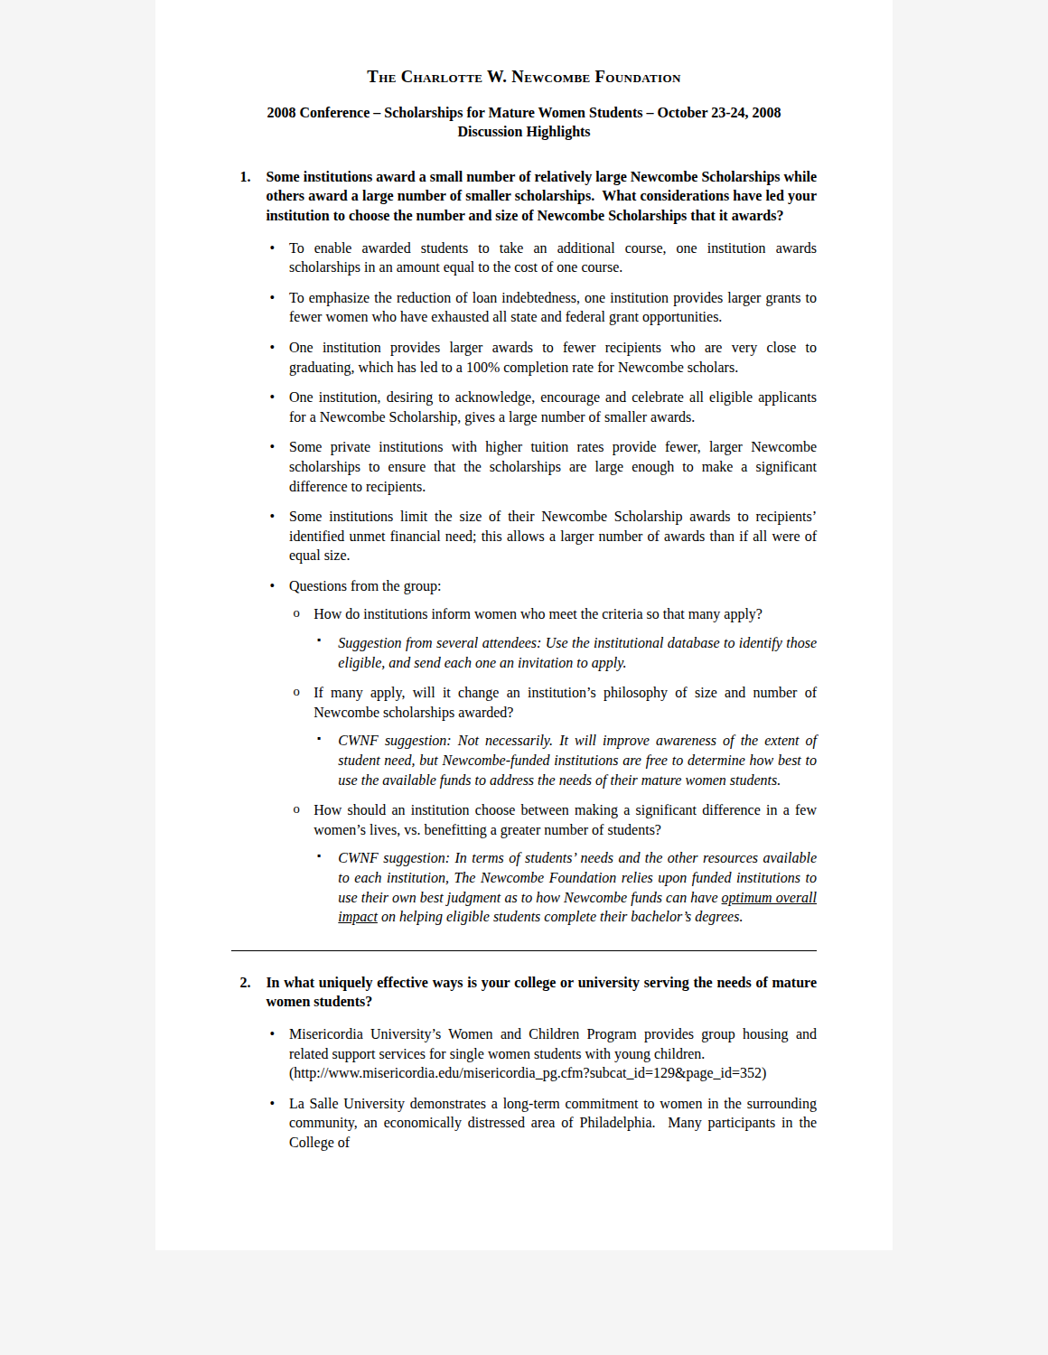The Charlotte W. Newcombe Foundation
2008 Conference – Scholarships for Mature Women Students – October 23-24, 2008 Discussion Highlights
Some institutions award a small number of relatively large Newcombe Scholarships while others award a large number of smaller scholarships. What considerations have led your institution to choose the number and size of Newcombe Scholarships that it awards?
To enable awarded students to take an additional course, one institution awards scholarships in an amount equal to the cost of one course.
To emphasize the reduction of loan indebtedness, one institution provides larger grants to fewer women who have exhausted all state and federal grant opportunities.
One institution provides larger awards to fewer recipients who are very close to graduating, which has led to a 100% completion rate for Newcombe scholars.
One institution, desiring to acknowledge, encourage and celebrate all eligible applicants for a Newcombe Scholarship, gives a large number of smaller awards.
Some private institutions with higher tuition rates provide fewer, larger Newcombe scholarships to ensure that the scholarships are large enough to make a significant difference to recipients.
Some institutions limit the size of their Newcombe Scholarship awards to recipients’ identified unmet financial need; this allows a larger number of awards than if all were of equal size.
Questions from the group:
How do institutions inform women who meet the criteria so that many apply?
Suggestion from several attendees: Use the institutional database to identify those eligible, and send each one an invitation to apply.
If many apply, will it change an institution’s philosophy of size and number of Newcombe scholarships awarded?
CWNF suggestion: Not necessarily. It will improve awareness of the extent of student need, but Newcombe-funded institutions are free to determine how best to use the available funds to address the needs of their mature women students.
How should an institution choose between making a significant difference in a few women’s lives, vs. benefitting a greater number of students?
CWNF suggestion: In terms of students’ needs and the other resources available to each institution, The Newcombe Foundation relies upon funded institutions to use their own best judgment as to how Newcombe funds can have optimum overall impact on helping eligible students complete their bachelor’s degrees.
In what uniquely effective ways is your college or university serving the needs of mature women students?
Misericordia University’s Women and Children Program provides group housing and related support services for single women students with young children.
(http://www.misericordia.edu/misericordia_pg.cfm?subcat_id=129&page_id=352)
La Salle University demonstrates a long-term commitment to women in the surrounding community, an economically distressed area of Philadelphia. Many participants in the College of